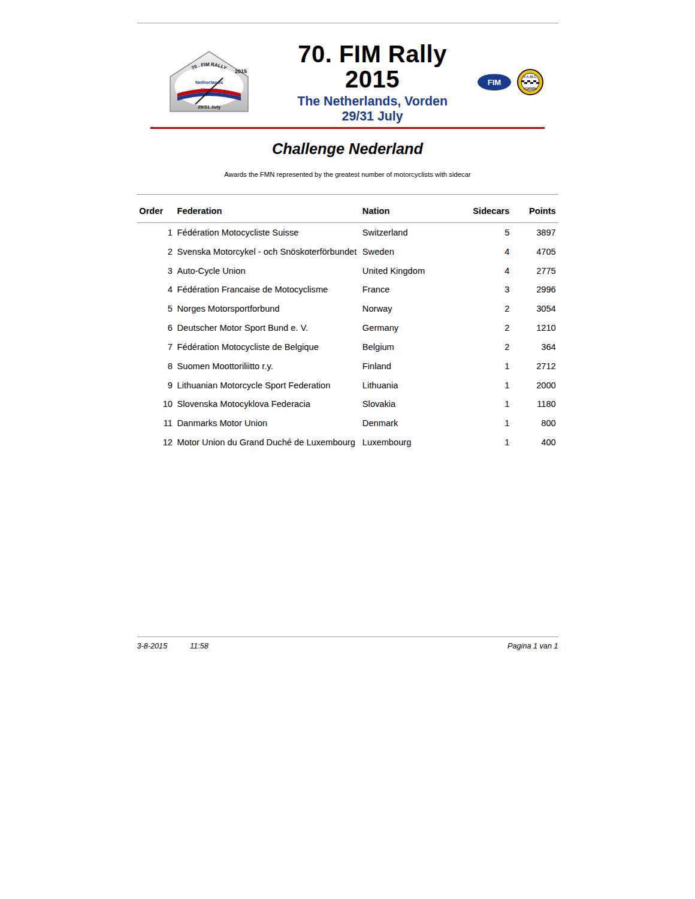70 . FIM RALLY 2015 Netherlands Vorden 29/31 July
70. FIM Rally 2015
The Netherlands, Vorden 29/31 July
FIM V.A.M.C. VORDEN
Challenge Nederland
Awards the FMN represented by the greatest number of motorcyclists with sidecar
| Order | Federation | Nation | Sidecars | Points |
| --- | --- | --- | --- | --- |
| 1 | Fédération Motocycliste Suisse | Switzerland | 5 | 3897 |
| 2 | Svenska Motorcykel - och Snöskoterförbundet | Sweden | 4 | 4705 |
| 3 | Auto-Cycle Union | United Kingdom | 4 | 2775 |
| 4 | Fédération Francaise de Motocyclisme | France | 3 | 2996 |
| 5 | Norges Motorsportforbund | Norway | 2 | 3054 |
| 6 | Deutscher Motor Sport Bund e. V. | Germany | 2 | 1210 |
| 7 | Fédération Motocycliste de Belgique | Belgium | 2 | 364 |
| 8 | Suomen Moottoriliitto r.y. | Finland | 1 | 2712 |
| 9 | Lithuanian Motorcycle Sport Federation | Lithuania | 1 | 2000 |
| 10 | Slovenska Motocyklova Federacia | Slovakia | 1 | 1180 |
| 11 | Danmarks Motor Union | Denmark | 1 | 800 |
| 12 | Motor Union du Grand Duché de Luxembourg | Luxembourg | 1 | 400 |
3-8-201511:58
Pagina 1 van 1